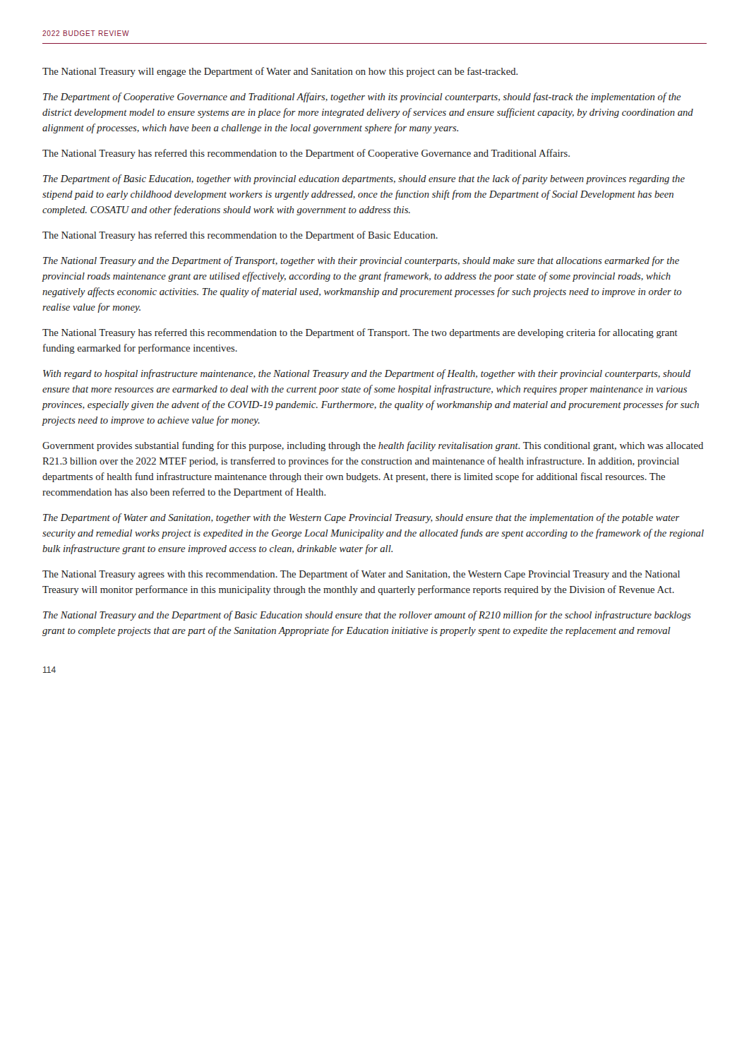2022 Budget Review
The National Treasury will engage the Department of Water and Sanitation on how this project can be fast-tracked.
The Department of Cooperative Governance and Traditional Affairs, together with its provincial counterparts, should fast-track the implementation of the district development model to ensure systems are in place for more integrated delivery of services and ensure sufficient capacity, by driving coordination and alignment of processes, which have been a challenge in the local government sphere for many years.
The National Treasury has referred this recommendation to the Department of Cooperative Governance and Traditional Affairs.
The Department of Basic Education, together with provincial education departments, should ensure that the lack of parity between provinces regarding the stipend paid to early childhood development workers is urgently addressed, once the function shift from the Department of Social Development has been completed. COSATU and other federations should work with government to address this.
The National Treasury has referred this recommendation to the Department of Basic Education.
The National Treasury and the Department of Transport, together with their provincial counterparts, should make sure that allocations earmarked for the provincial roads maintenance grant are utilised effectively, according to the grant framework, to address the poor state of some provincial roads, which negatively affects economic activities. The quality of material used, workmanship and procurement processes for such projects need to improve in order to realise value for money.
The National Treasury has referred this recommendation to the Department of Transport. The two departments are developing criteria for allocating grant funding earmarked for performance incentives.
With regard to hospital infrastructure maintenance, the National Treasury and the Department of Health, together with their provincial counterparts, should ensure that more resources are earmarked to deal with the current poor state of some hospital infrastructure, which requires proper maintenance in various provinces, especially given the advent of the COVID-19 pandemic. Furthermore, the quality of workmanship and material and procurement processes for such projects need to improve to achieve value for money.
Government provides substantial funding for this purpose, including through the health facility revitalisation grant. This conditional grant, which was allocated R21.3 billion over the 2022 MTEF period, is transferred to provinces for the construction and maintenance of health infrastructure. In addition, provincial departments of health fund infrastructure maintenance through their own budgets. At present, there is limited scope for additional fiscal resources. The recommendation has also been referred to the Department of Health.
The Department of Water and Sanitation, together with the Western Cape Provincial Treasury, should ensure that the implementation of the potable water security and remedial works project is expedited in the George Local Municipality and the allocated funds are spent according to the framework of the regional bulk infrastructure grant to ensure improved access to clean, drinkable water for all.
The National Treasury agrees with this recommendation. The Department of Water and Sanitation, the Western Cape Provincial Treasury and the National Treasury will monitor performance in this municipality through the monthly and quarterly performance reports required by the Division of Revenue Act.
The National Treasury and the Department of Basic Education should ensure that the rollover amount of R210 million for the school infrastructure backlogs grant to complete projects that are part of the Sanitation Appropriate for Education initiative is properly spent to expedite the replacement and removal
114